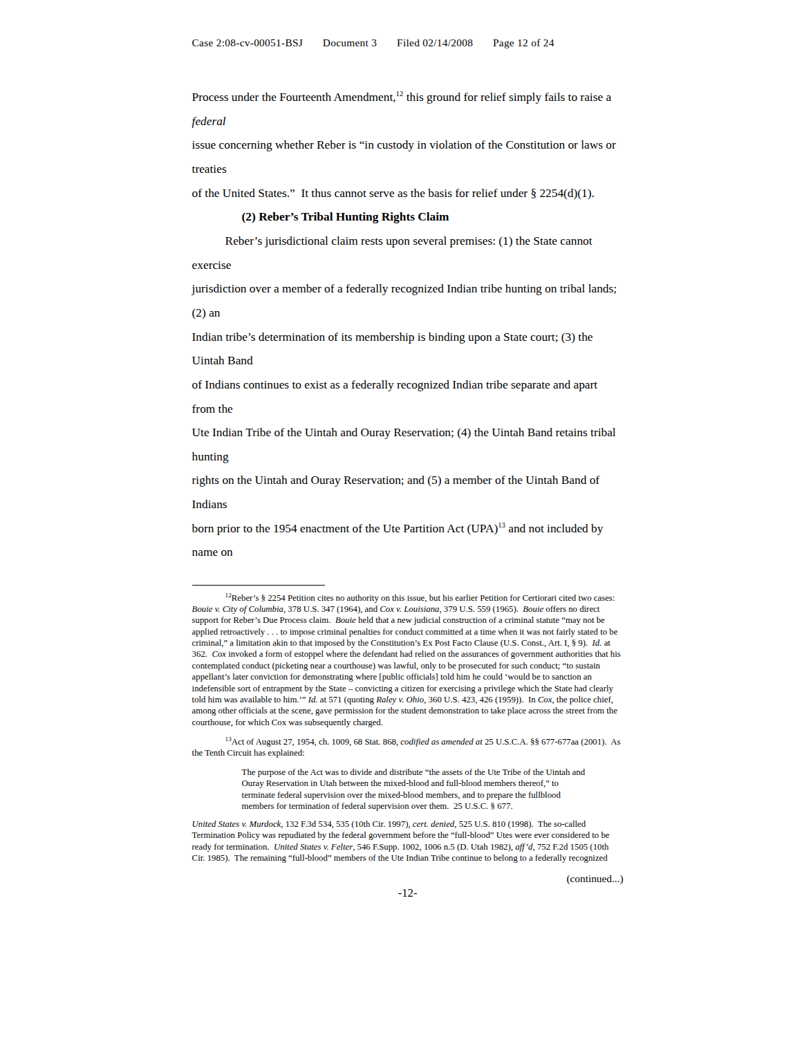Case 2:08-cv-00051-BSJ Document 3 Filed 02/14/2008 Page 12 of 24
Process under the Fourteenth Amendment,12 this ground for relief simply fails to raise a federal
issue concerning whether Reber is “in custody in violation of the Constitution or laws or treaties
of the United States.” It thus cannot serve as the basis for relief under § 2254(d)(1).
(2) Reber’s Tribal Hunting Rights Claim
Reber’s jurisdictional claim rests upon several premises: (1) the State cannot exercise
jurisdiction over a member of a federally recognized Indian tribe hunting on tribal lands; (2) an
Indian tribe’s determination of its membership is binding upon a State court; (3) the Uintah Band
of Indians continues to exist as a federally recognized Indian tribe separate and apart from the
Ute Indian Tribe of the Uintah and Ouray Reservation; (4) the Uintah Band retains tribal hunting
rights on the Uintah and Ouray Reservation; and (5) a member of the Uintah Band of Indians
born prior to the 1954 enactment of the Ute Partition Act (UPA)13 and not included by name on
12Reber’s § 2254 Petition cites no authority on this issue, but his earlier Petition for Certiorari cited two cases: Bouie v. City of Columbia, 378 U.S. 347 (1964), and Cox v. Louisiana, 379 U.S. 559 (1965). Bouie offers no direct support for Reber’s Due Process claim. Bouie held that a new judicial construction of a criminal statute “may not be applied retroactively . . . to impose criminal penalties for conduct committed at a time when it was not fairly stated to be criminal,” a limitation akin to that imposed by the Constitution’s Ex Post Facto Clause (U.S. Const., Art. I, § 9). Id. at 362. Cox invoked a form of estoppel where the defendant had relied on the assurances of government authorities that his contemplated conduct (picketing near a courthouse) was lawful, only to be prosecuted for such conduct; “to sustain appellant’s later conviction for demonstrating where [public officials] told him he could ‘would be to sanction an indefensible sort of entrapment by the State – convicting a citizen for exercising a privilege which the State had clearly told him was available to him.’” Id. at 571 (quoting Raley v. Ohio, 360 U.S. 423, 426 (1959)). In Cox, the police chief, among other officials at the scene, gave permission for the student demonstration to take place across the street from the courthouse, for which Cox was subsequently charged.
13Act of August 27, 1954, ch. 1009, 68 Stat. 868, codified as amended at 25 U.S.C.A. §§ 677-677aa (2001). As the Tenth Circuit has explained:
The purpose of the Act was to divide and distribute “the assets of the Ute Tribe of the Uintah and Ouray Reservation in Utah between the mixed-blood and full-blood members thereof,” to terminate federal supervision over the mixed-blood members, and to prepare the fullblood members for termination of federal supervision over them. 25 U.S.C. § 677.
United States v. Murdock, 132 F.3d 534, 535 (10th Cir. 1997), cert. denied, 525 U.S. 810 (1998). The so-called Termination Policy was repudiated by the federal government before the “full-blood” Utes were ever considered to be ready for termination. United States v. Felter, 546 F.Supp. 1002, 1006 n.5 (D. Utah 1982), aff’d, 752 F.2d 1505 (10th Cir. 1985). The remaining “full-blood” members of the Ute Indian Tribe continue to belong to a federally recognized
(continued...)
-12-